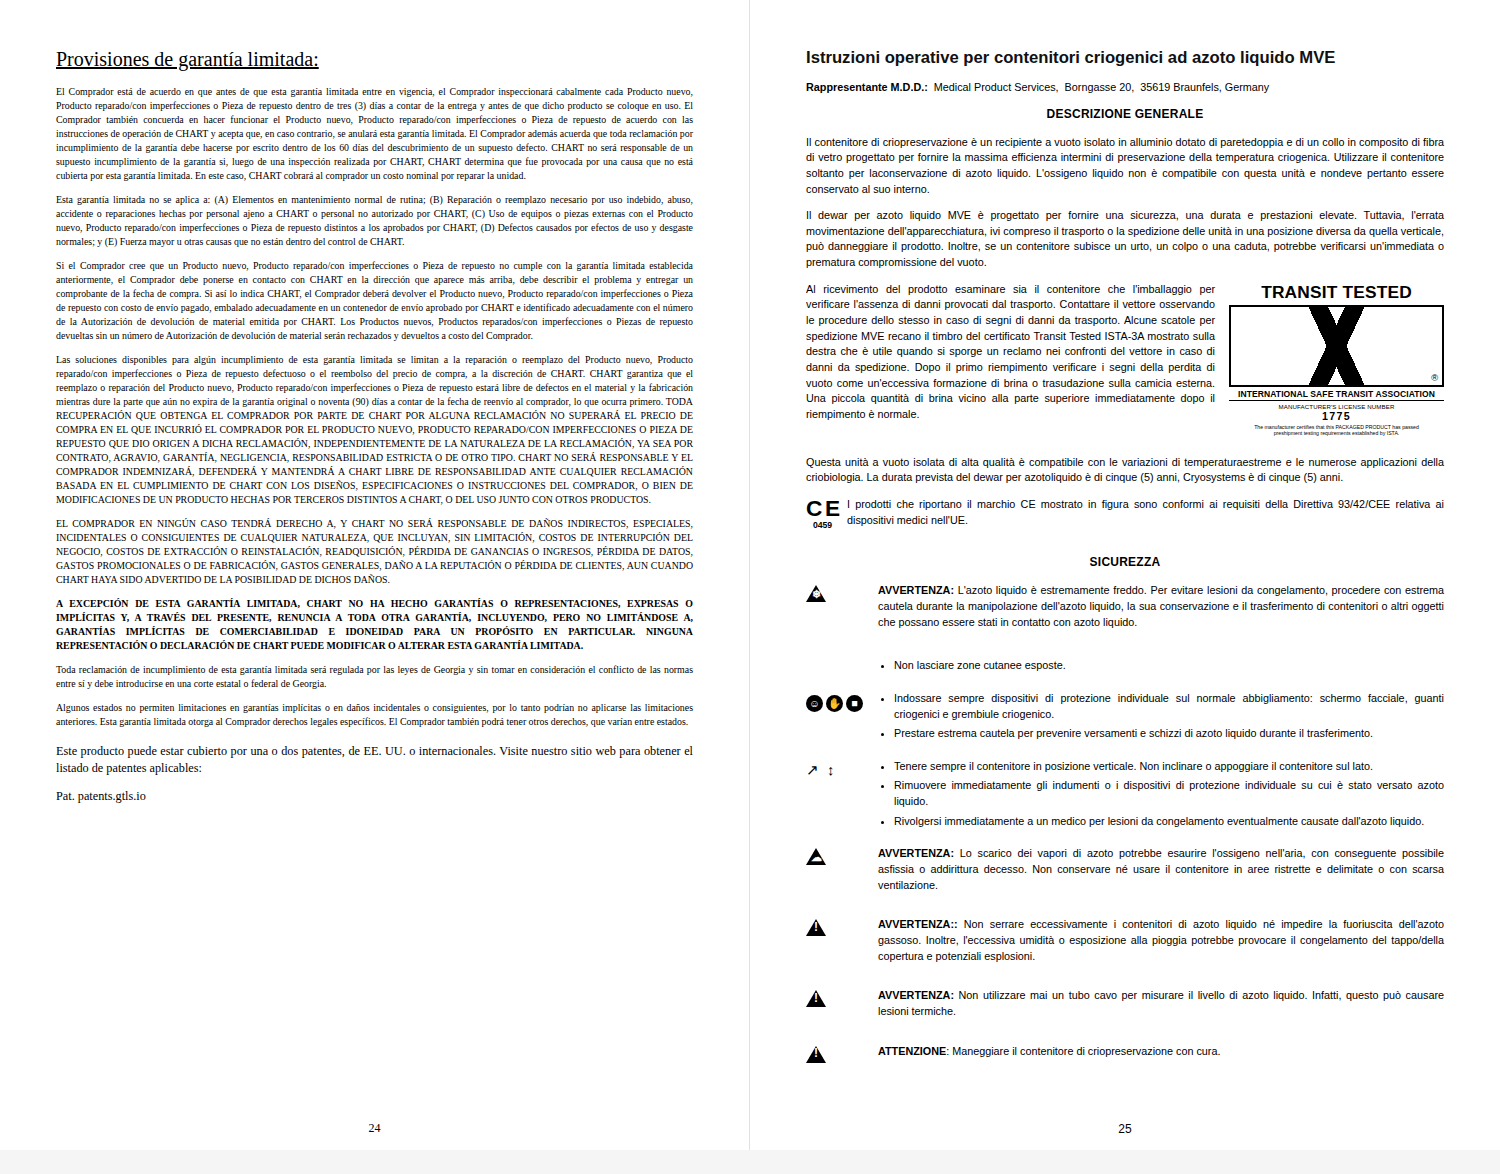Provisiones de garantía limitada:
El Comprador está de acuerdo en que antes de que esta garantía limitada entre en vigencia, el Comprador inspeccionará cabalmente cada Producto nuevo, Producto reparado/con imperfecciones o Pieza de repuesto dentro de tres (3) días a contar de la entrega y antes de que dicho producto se coloque en uso. El Comprador también concuerda en hacer funcionar el Producto nuevo, Producto reparado/con imperfecciones o Pieza de repuesto de acuerdo con las instrucciones de operación de CHART y acepta que, en caso contrario, se anulará esta garantía limitada. El Comprador además acuerda que toda reclamación por incumplimiento de la garantía debe hacerse por escrito dentro de los 60 días del descubrimiento de un supuesto defecto. CHART no será responsable de un supuesto incumplimiento de la garantía si, luego de una inspección realizada por CHART, CHART determina que fue provocada por una causa que no está cubierta por esta garantía limitada. En este caso, CHART cobrará al comprador un costo nominal por reparar la unidad.
Esta garantía limitada no se aplica a: (A) Elementos en mantenimiento normal de rutina; (B) Reparación o reemplazo necesario por uso indebido, abuso, accidente o reparaciones hechas por personal ajeno a CHART o personal no autorizado por CHART, (C) Uso de equipos o piezas externas con el Producto nuevo, Producto reparado/con imperfecciones o Pieza de repuesto distintos a los aprobados por CHART, (D) Defectos causados por efectos de uso y desgaste normales; y (E) Fuerza mayor u otras causas que no están dentro del control de CHART.
Si el Comprador cree que un Producto nuevo, Producto reparado/con imperfecciones o Pieza de repuesto no cumple con la garantía limitada establecida anteriormente, el Comprador debe ponerse en contacto con CHART en la dirección que aparece más arriba, debe describir el problema y entregar un comprobante de la fecha de compra. Si así lo indica CHART, el Comprador deberá devolver el Producto nuevo, Producto reparado/con imperfecciones o Pieza de repuesto con costo de envío pagado, embalado adecuadamente en un contenedor de envío aprobado por CHART e identificado adecuadamente con el número de la Autorización de devolución de material emitida por CHART. Los Productos nuevos, Productos reparados/con imperfecciones o Piezas de repuesto devueltas sin un número de Autorización de devolución de material serán rechazados y devueltos a costo del Comprador.
Las soluciones disponibles para algún incumplimiento de esta garantía limitada se limitan a la reparación o reemplazo del Producto nuevo, Producto reparado/con imperfecciones o Pieza de repuesto defectuoso o el reembolso del precio de compra, a la discreción de CHART. CHART garantiza que el reemplazo o reparación del Producto nuevo, Producto reparado/con imperfecciones o Pieza de repuesto estará libre de defectos en el material y la fabricación mientras dure la parte que aún no expira de la garantía original o noventa (90) días a contar de la fecha de reenvío al comprador, lo que ocurra primero. TODA RECUPERACIÓN QUE OBTENGA EL COMPRADOR POR PARTE DE CHART POR ALGUNA RECLAMACIÓN NO SUPERARÁ EL PRECIO DE COMPRA EN EL QUE INCURRIÓ EL COMPRADOR POR EL PRODUCTO NUEVO, PRODUCTO REPARADO/CON IMPERFECCIONES O PIEZA DE REPUESTO QUE DIO ORIGEN A DICHA RECLAMACIÓN, INDEPENDIENTEMENTE DE LA NATURALEZA DE LA RECLAMACIÓN, YA SEA POR CONTRATO, AGRAVIO, GARANTÍA, NEGLIGENCIA, RESPONSABILIDAD ESTRICTA O DE OTRO TIPO. CHART NO SERÁ RESPONSABLE Y EL COMPRADOR INDEMNIZARÁ, DEFENDERÁ Y MANTENDRÁ A CHART LIBRE DE RESPONSABILIDAD ANTE CUALQUIER RECLAMACIÓN BASADA EN EL CUMPLIMIENTO DE CHART CON LOS DISEÑOS, ESPECIFICACIONES O INSTRUCCIONES DEL COMPRADOR, O BIEN DE MODIFICACIONES DE UN PRODUCTO HECHAS POR TERCEROS DISTINTOS A CHART, O DEL USO JUNTO CON OTROS PRODUCTOS.
EL COMPRADOR EN NINGÚN CASO TENDRÁ DERECHO A, Y CHART NO SERÁ RESPONSABLE DE DAÑOS INDIRECTOS, ESPECIALES, INCIDENTALES O CONSIGUIENTES DE CUALQUIER NATURALEZA, QUE INCLUYAN, SIN LIMITACIÓN, COSTOS DE INTERRUPCIÓN DEL NEGOCIO, COSTOS DE EXTRACCIÓN O REINSTALACIÓN, READQUISICIÓN, PÉRDIDA DE GANANCIAS O INGRESOS, PÉRDIDA DE DATOS, GASTOS PROMOCIONALES O DE FABRICACIÓN, GASTOS GENERALES, DAÑO A LA REPUTACIÓN O PÉRDIDA DE CLIENTES, AUN CUANDO CHART HAYA SIDO ADVERTIDO DE LA POSIBILIDAD DE DICHOS DAÑOS.
A EXCEPCIÓN DE ESTA GARANTÍA LIMITADA, CHART NO HA HECHO GARANTÍAS O REPRESENTACIONES, EXPRESAS O IMPLÍCITAS Y, A TRAVÉS DEL PRESENTE, RENUNCIA A TODA OTRA GARANTÍA, INCLUYENDO, PERO NO LIMITÁNDOSE A, GARANTÍAS IMPLÍCITAS DE COMERCIABILIDAD E IDONEIDAD PARA UN PROPÓSITO EN PARTICULAR. NINGUNA REPRESENTACIÓN O DECLARACIÓN DE CHART PUEDE MODIFICAR O ALTERAR ESTA GARANTÍA LIMITADA.
Toda reclamación de incumplimiento de esta garantía limitada será regulada por las leyes de Georgia y sin tomar en consideración el conflicto de las normas entre sí y debe introducirse en una corte estatal o federal de Georgia.
Algunos estados no permiten limitaciones en garantías implícitas o en daños incidentales o consiguientes, por lo tanto podrían no aplicarse las limitaciones anteriores. Esta garantía limitada otorga al Comprador derechos legales específicos. El Comprador también podrá tener otros derechos, que varían entre estados.
Este producto puede estar cubierto por una o dos patentes, de EE. UU. o internacionales. Visite nuestro sitio web para obtener el listado de patentes aplicables:
Pat. patents.gtls.io
24
Istruzioni operative per contenitori criogenici ad azoto liquido MVE
Rappresentante M.D.D.: Medical Product Services, Borngasse 20, 35619 Braunfels, Germany
DESCRIZIONE GENERALE
Il contenitore di criopreservazione è un recipiente a vuoto isolato in alluminio dotato di paretedoppia e di un collo in composito di fibra di vetro progettato per fornire la massima efficienza intermini di preservazione della temperatura criogenica. Utilizzare il contenitore soltanto per laconservazione di azoto liquido. L'ossigeno liquido non è compatibile con questa unità e nondeve pertanto essere conservato al suo interno.
Il dewar per azoto liquido MVE è progettato per fornire una sicurezza, una durata e prestazioni elevate. Tuttavia, l'errata movimentazione dell'apparecchiatura, ivi compreso il trasporto o la spedizione delle unità in una posizione diversa da quella verticale, può danneggiare il prodotto. Inoltre, se un contenitore subisce un urto, un colpo o una caduta, potrebbe verificarsi un'immediata o prematura compromissione del vuoto.
TRANSIT TESTED
®
INTERNATIONAL SAFE TRANSIT ASSOCIATION
MANUFACTURER'S LICENSE NUMBER
1775
The manufacturer certifies that this PACKAGED PRODUCT has passed
preshipment testing requirements established by ISTA.
Al ricevimento del prodotto esaminare sia il contenitore che l'imballaggio per verificare l'assenza di danni provocati dal trasporto. Contattare il vettore osservando le procedure dello stesso in caso di segni di danni da trasporto. Alcune scatole per spedizione MVE recano il timbro del certificato Transit Tested ISTA-3A mostrato sulla destra che è utile quando si sporge un reclamo nei confronti del vettore in caso di danni da spedizione. Dopo il primo riempimento verificare i segni della perdita di vuoto come un'eccessiva formazione di brina o trasudazione sulla camicia esterna. Una piccola quantità di brina vicino alla parte superiore immediatamente dopo il riempimento è normale.
Questa unità a vuoto isolata di alta qualità è compatibile con le variazioni di temperaturaestreme e le numerose applicazioni della criobiologia. La durata prevista del dewar per azotoliquido è di cinque (5) anni, Cryosystems è di cinque (5) anni.
C E
0459
I prodotti che riportano il marchio CE mostrato in figura sono conformi ai requisiti della Direttiva 93/42/CEE relativa ai dispositivi medici nell'UE.
SICUREZZA
AVVERTENZA: L'azoto liquido è estremamente freddo. Per evitare lesioni da congelamento, procedere con estrema cautela durante la manipolazione dell'azoto liquido, la sua conservazione e il trasferimento di contenitori o altri oggetti che possano essere stati in contatto con azoto liquido.
Non lasciare zone cutanee esposte.
☺
✋
■
Indossare sempre dispositivi di protezione individuale sul normale abbigliamento: schermo facciale, guanti criogenici e grembiule criogenico.
Prestare estrema cautela per prevenire versamenti e schizzi di azoto liquido durante il trasferimento.
↗ ↕
Tenere sempre il contenitore in posizione verticale. Non inclinare o appoggiare il contenitore sul lato.
Rimuovere immediatamente gli indumenti o i dispositivi di protezione individuale su cui è stato versato azoto liquido.
Rivolgersi immediatamente a un medico per lesioni da congelamento eventualmente causate dall'azoto liquido.
AVVERTENZA: Lo scarico dei vapori di azoto potrebbe esaurire l'ossigeno nell'aria, con conseguente possibile asfissia o addirittura decesso. Non conservare né usare il contenitore in aree ristrette e delimitate o con scarsa ventilazione.
AVVERTENZA:: Non serrare eccessivamente i contenitori di azoto liquido né impedire la fuoriuscita dell'azoto gassoso. Inoltre, l'eccessiva umidità o esposizione alla pioggia potrebbe provocare il congelamento del tappo/della copertura e potenziali esplosioni.
AVVERTENZA: Non utilizzare mai un tubo cavo per misurare il livello di azoto liquido. Infatti, questo può causare lesioni termiche.
ATTENZIONE: Maneggiare il contenitore di criopreservazione con cura.
25